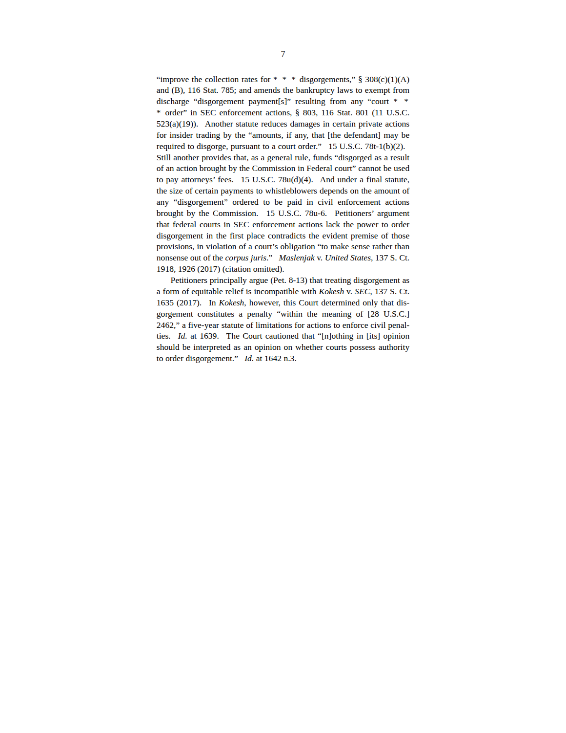7
“improve the collection rates for * * * disgorgements,” § 308(c)(1)(A) and (B), 116 Stat. 785; and amends the bankruptcy laws to exempt from discharge “disgorgement payment[s]” resulting from any “court * * * order” in SEC enforcement actions, § 803, 116 Stat. 801 (11 U.S.C. 523(a)(19)).  Another statute reduces damages in certain private actions for insider trading by the “amounts, if any, that [the defendant] may be required to disgorge, pursuant to a court order.”  15 U.S.C. 78t-1(b)(2).  Still another provides that, as a general rule, funds “disgorged as a result of an action brought by the Commission in Federal court” cannot be used to pay attorneys’ fees.  15 U.S.C. 78u(d)(4).  And under a final statute, the size of certain payments to whistleblowers depends on the amount of any “disgorgement” ordered to be paid in civil enforcement actions brought by the Commission.  15 U.S.C. 78u-6.  Petitioners’ argument that federal courts in SEC enforcement actions lack the power to order disgorgement in the first place contradicts the evident premise of those provisions, in violation of a court’s obligation “to make sense rather than nonsense out of the corpus juris.”  Maslenjak v. United States, 137 S. Ct. 1918, 1926 (2017) (citation omitted).
Petitioners principally argue (Pet. 8-13) that treating disgorgement as a form of equitable relief is incompatible with Kokesh v. SEC, 137 S. Ct. 1635 (2017).  In Kokesh, however, this Court determined only that disgorgement constitutes a penalty “within the meaning of [28 U.S.C.] 2462,” a five-year statute of limitations for actions to enforce civil penalties.  Id. at 1639.  The Court cautioned that “[n]othing in [its] opinion should be interpreted as an opinion on whether courts possess authority to order disgorgement.”  Id. at 1642 n.3.